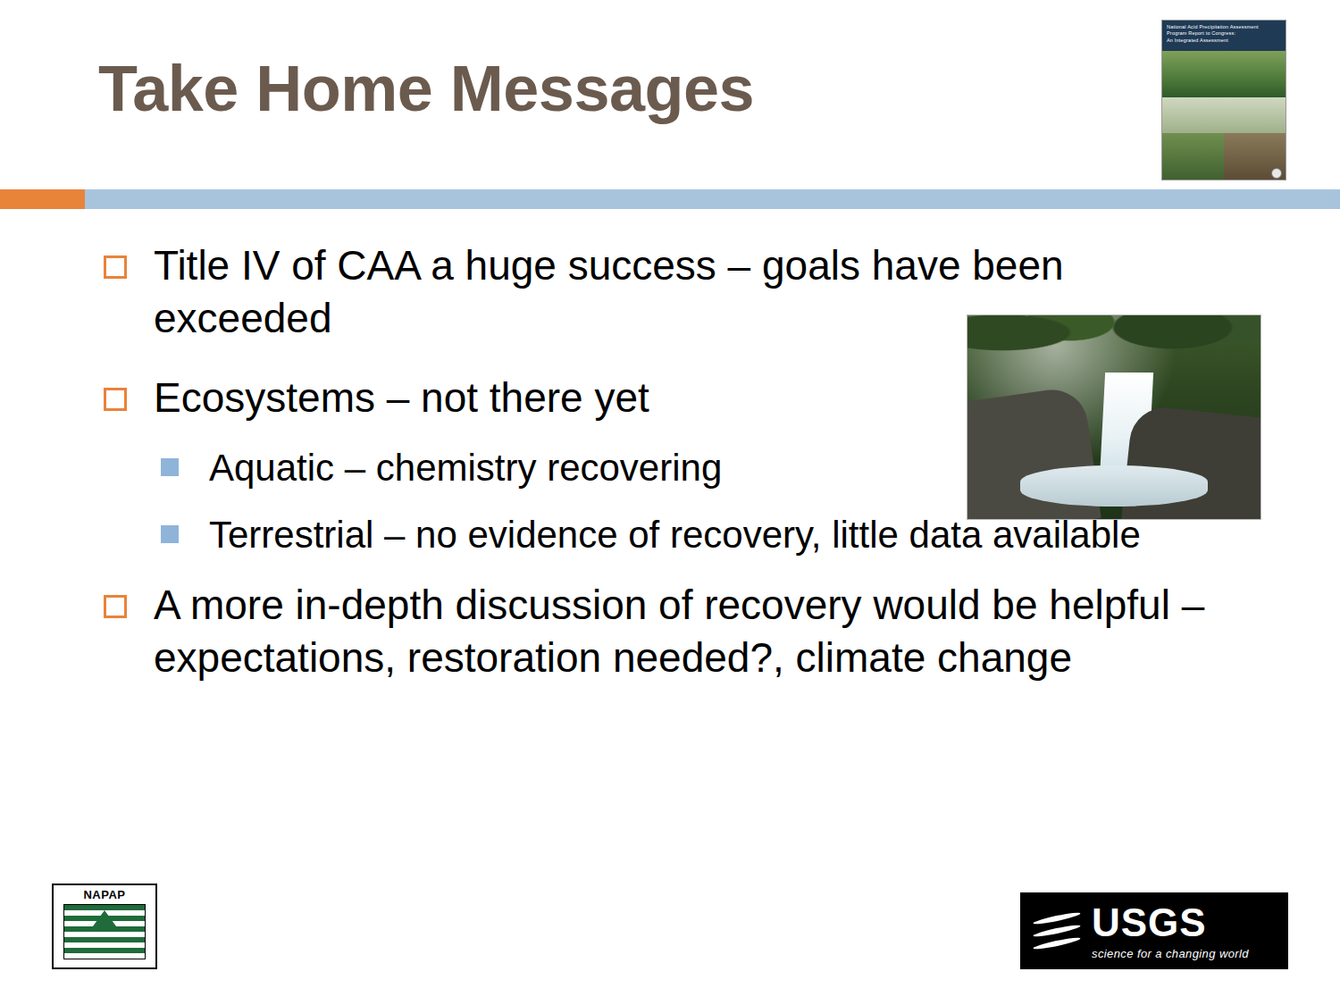Take Home Messages
National Acid Precipitation Assessment
Program Report to Congress:
An Integrated Assessment
Title IV of CAA a huge success – goals have been exceeded
Ecosystems – not there yet
Aquatic – chemistry recovering
Terrestrial – no evidence of recovery, little data available
A more in-depth discussion of recovery would be helpful – expectations, restoration needed?, climate change
NAPAP
USGS
science for a changing world